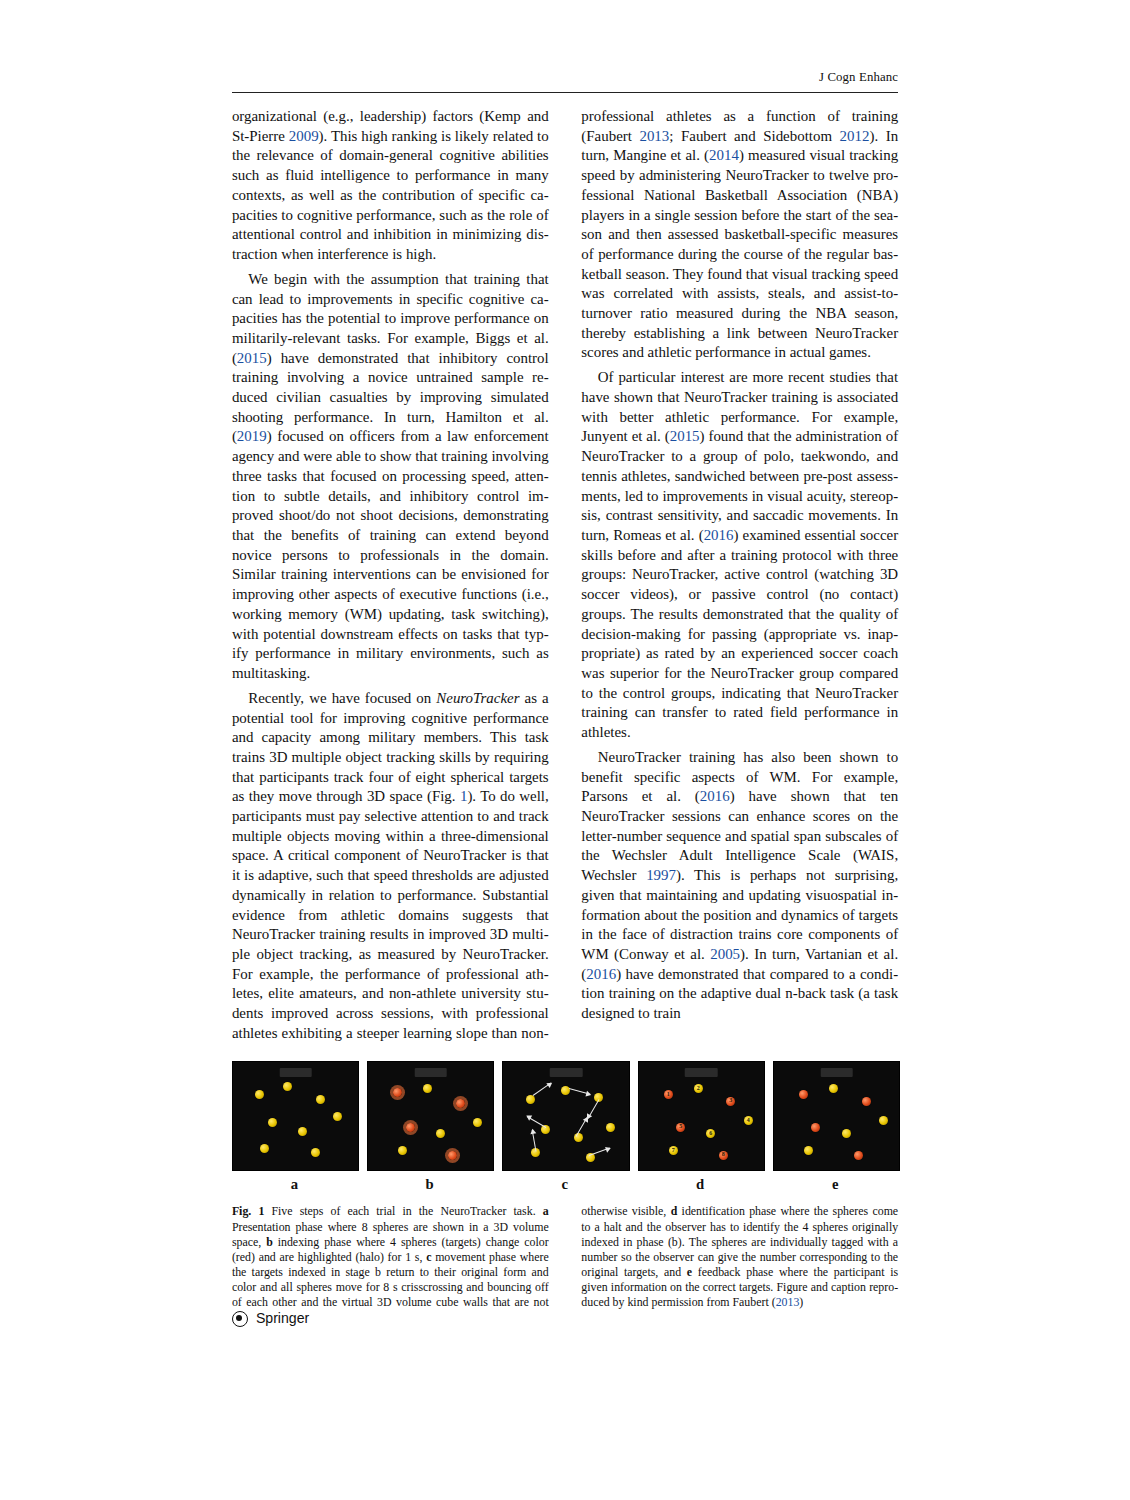J Cogn Enhanc
organizational (e.g., leadership) factors (Kemp and St-Pierre 2009). This high ranking is likely related to the relevance of domain-general cognitive abilities such as fluid intelligence to performance in many contexts, as well as the contribution of specific capacities to cognitive performance, such as the role of attentional control and inhibition in minimizing distraction when interference is high.
We begin with the assumption that training that can lead to improvements in specific cognitive capacities has the potential to improve performance on militarily-relevant tasks. For example, Biggs et al. (2015) have demonstrated that inhibitory control training involving a novice untrained sample reduced civilian casualties by improving simulated shooting performance. In turn, Hamilton et al. (2019) focused on officers from a law enforcement agency and were able to show that training involving three tasks that focused on processing speed, attention to subtle details, and inhibitory control improved shoot/do not shoot decisions, demonstrating that the benefits of training can extend beyond novice persons to professionals in the domain. Similar training interventions can be envisioned for improving other aspects of executive functions (i.e., working memory (WM) updating, task switching), with potential downstream effects on tasks that typify performance in military environments, such as multitasking.
Recently, we have focused on NeuroTracker as a potential tool for improving cognitive performance and capacity among military members. This task trains 3D multiple object tracking skills by requiring that participants track four of eight spherical targets as they move through 3D space (Fig. 1). To do well, participants must pay selective attention to and track multiple objects moving within a three-dimensional space. A critical component of NeuroTracker is that it is adaptive, such that speed thresholds are adjusted dynamically in relation to performance. Substantial evidence from athletic domains suggests that NeuroTracker training results in improved 3D multiple object tracking, as measured by NeuroTracker. For example, the performance of professional athletes, elite amateurs, and non-athlete university students improved across sessions, with professional athletes exhibiting a steeper learning slope than non-professional athletes as a function of training (Faubert 2013; Faubert and Sidebottom 2012). In turn, Mangine et al. (2014) measured visual tracking speed by administering NeuroTracker to twelve professional National Basketball Association (NBA) players in a single session before the start of the season and then assessed basketball-specific measures of performance during the course of the regular basketball season. They found that visual tracking speed was correlated with assists, steals, and assist-to-turnover ratio measured during the NBA season, thereby establishing a link between NeuroTracker scores and athletic performance in actual games.
Of particular interest are more recent studies that have shown that NeuroTracker training is associated with better athletic performance. For example, Junyent et al. (2015) found that the administration of NeuroTracker to a group of polo, taekwondo, and tennis athletes, sandwiched between pre-post assessments, led to improvements in visual acuity, stereopsis, contrast sensitivity, and saccadic movements. In turn, Romeas et al. (2016) examined essential soccer skills before and after a training protocol with three groups: NeuroTracker, active control (watching 3D soccer videos), or passive control (no contact) groups. The results demonstrated that the quality of decision-making for passing (appropriate vs. inappropriate) as rated by an experienced soccer coach was superior for the NeuroTracker group compared to the control groups, indicating that NeuroTracker training can transfer to rated field performance in athletes.
NeuroTracker training has also been shown to benefit specific aspects of WM. For example, Parsons et al. (2016) have shown that ten NeuroTracker sessions can enhance scores on the letter-number sequence and spatial span subscales of the Wechsler Adult Intelligence Scale (WAIS, Wechsler 1997). This is perhaps not surprising, given that maintaining and updating visuospatial information about the position and dynamics of targets in the face of distraction trains core components of WM (Conway et al. 2005). In turn, Vartanian et al. (2016) have demonstrated that compared to a condition training on the adaptive dual n-back task (a task designed to train
a
b
c
d
e
Fig. 1 Five steps of each trial in the NeuroTracker task. a Presentation phase where 8 spheres are shown in a 3D volume space, b indexing phase where 4 spheres (targets) change color (red) and are highlighted (halo) for 1 s, c movement phase where the targets indexed in stage b return to their original form and color and all spheres move for 8 s crisscrossing and bouncing off of each other and the virtual 3D volume cube walls that are not otherwise visible, d identification phase where the spheres come to a halt and the observer has to identify the 4 spheres originally indexed in phase (b). The spheres are individually tagged with a number so the observer can give the number corresponding to the original targets, and e feedback phase where the participant is given information on the correct targets. Figure and caption reproduced by kind permission from Faubert (2013)
Springer